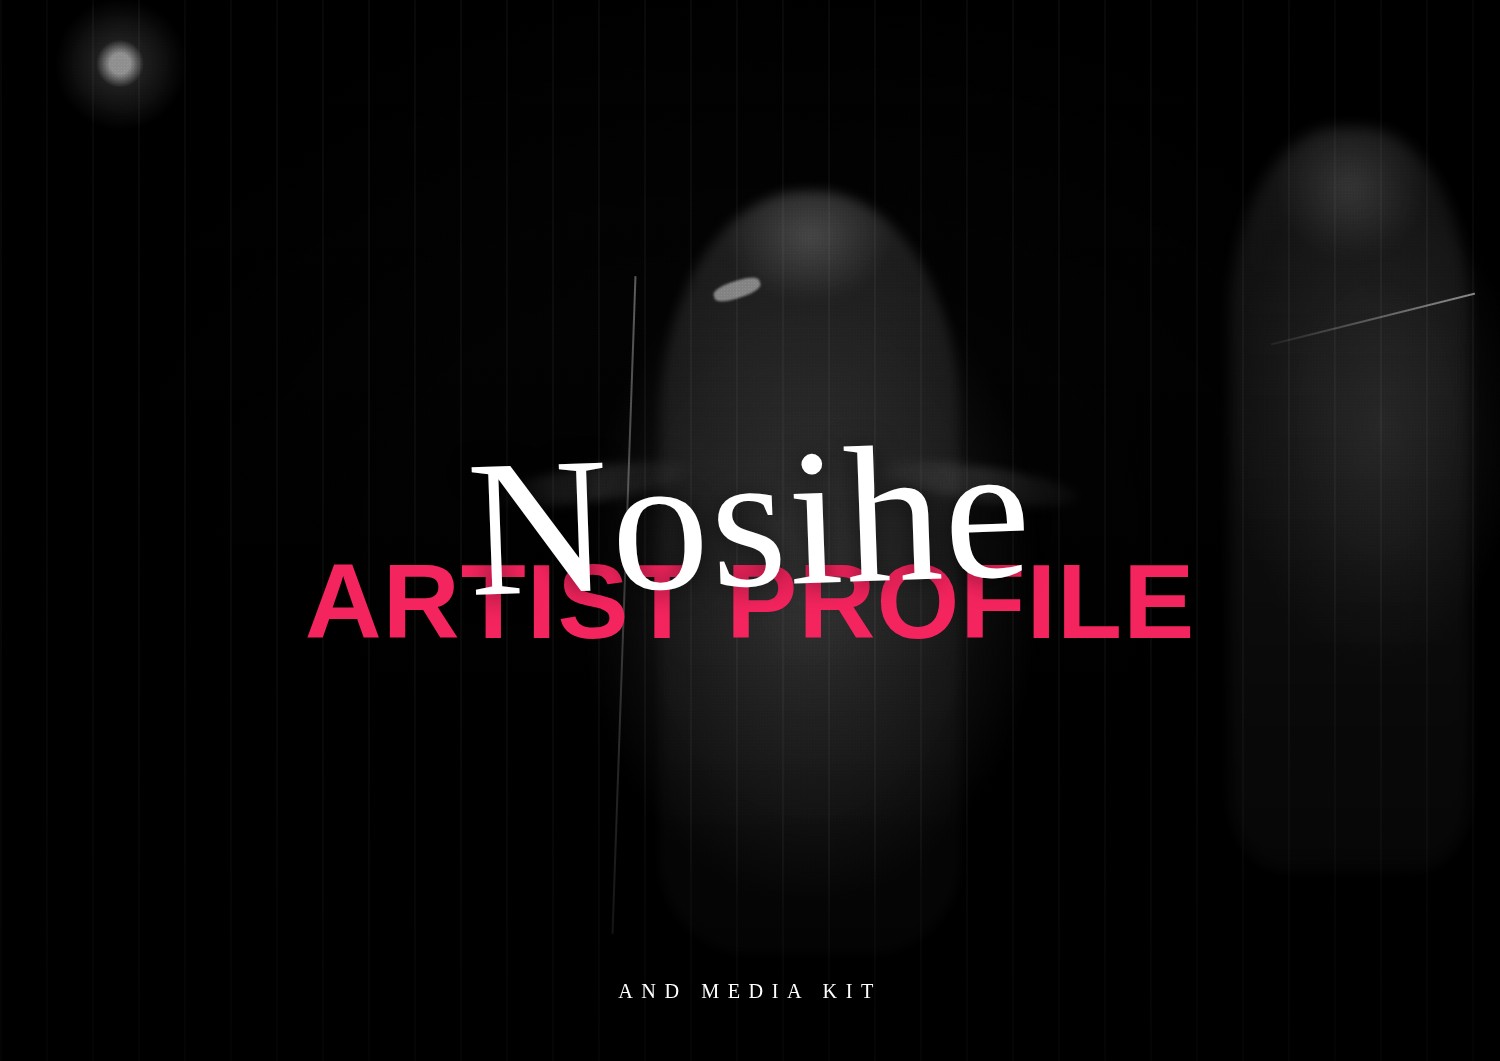Nosihe
Artist Profile
And Media Kit